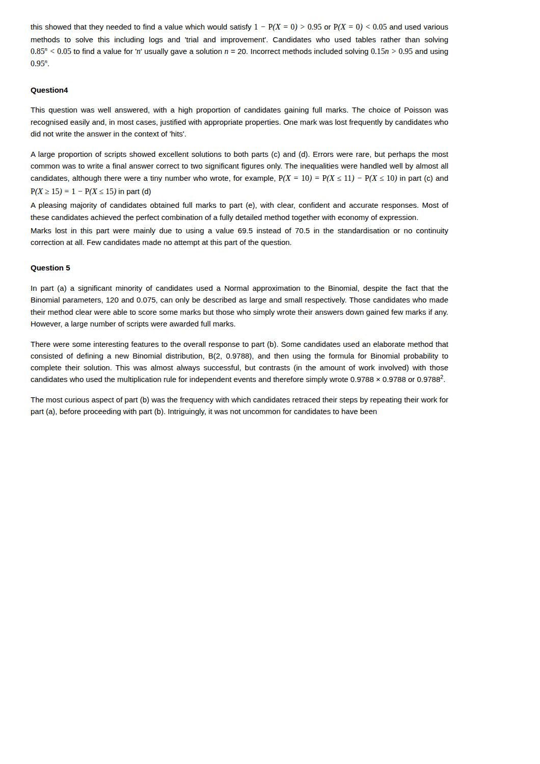this showed that they needed to find a value which would satisfy 1 − P(X = 0) > 0.95 or P(X = 0) < 0.05 and used various methods to solve this including logs and 'trial and improvement'. Candidates who used tables rather than solving 0.85n < 0.05 to find a value for 'n' usually gave a solution n = 20. Incorrect methods included solving 0.15n > 0.95 and using 0.95n.
Question4
This question was well answered, with a high proportion of candidates gaining full marks. The choice of Poisson was recognised easily and, in most cases, justified with appropriate properties. One mark was lost frequently by candidates who did not write the answer in the context of 'hits'.
A large proportion of scripts showed excellent solutions to both parts (c) and (d). Errors were rare, but perhaps the most common was to write a final answer correct to two significant figures only. The inequalities were handled well by almost all candidates, although there were a tiny number who wrote, for example, P(X = 10) = P(X ≤ 11) − P(X ≤ 10) in part (c) and P(X ≥ 15) = 1 − P(X ≤ 15) in part (d)
A pleasing majority of candidates obtained full marks to part (e), with clear, confident and accurate responses. Most of these candidates achieved the perfect combination of a fully detailed method together with economy of expression.
Marks lost in this part were mainly due to using a value 69.5 instead of 70.5 in the standardisation or no continuity correction at all. Few candidates made no attempt at this part of the question.
Question 5
In part (a) a significant minority of candidates used a Normal approximation to the Binomial, despite the fact that the Binomial parameters, 120 and 0.075, can only be described as large and small respectively. Those candidates who made their method clear were able to score some marks but those who simply wrote their answers down gained few marks if any. However, a large number of scripts were awarded full marks.
There were some interesting features to the overall response to part (b). Some candidates used an elaborate method that consisted of defining a new Binomial distribution, B(2, 0.9788), and then using the formula for Binomial probability to complete their solution. This was almost always successful, but contrasts (in the amount of work involved) with those candidates who used the multiplication rule for independent events and therefore simply wrote 0.9788 × 0.9788 or 0.97882.
The most curious aspect of part (b) was the frequency with which candidates retraced their steps by repeating their work for part (a), before proceeding with part (b). Intriguingly, it was not uncommon for candidates to have been